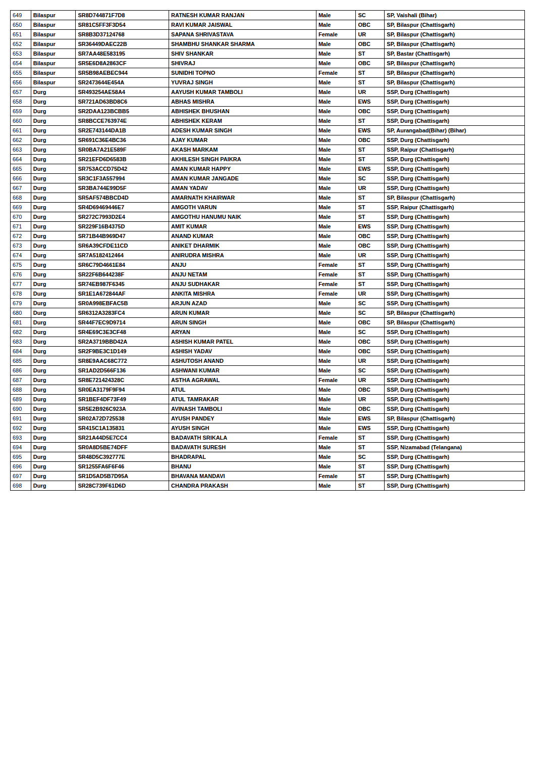| 649 | Bilaspur | SR8D744871F7D8 | RATNESH KUMAR RANJAN | Male | SC | SP, Vaishali (Bihar) |
| 650 | Bilaspur | SR81C5FF3F3D54 | RAVI KUMAR JAISWAL | Male | OBC | SP, Bilaspur (Chattisgarh) |
| 651 | Bilaspur | SR8B3D37124768 | SAPANA SHRIVASTAVA | Female | UR | SP, Bilaspur (Chattisgarh) |
| 652 | Bilaspur | SR36449DAEC22B | SHAMBHU SHANKAR SHARMA | Male | OBC | SP, Bilaspur (Chattisgarh) |
| 653 | Bilaspur | SR7AA48E583195 | SHIV SHANKAR | Male | ST | SP, Bastar (Chattisgarh) |
| 654 | Bilaspur | SR5E6D8A2863CF | SHIVRAJ | Male | OBC | SP, Bilaspur (Chattisgarh) |
| 655 | Bilaspur | SR5B98AEBEC944 | SUNIDHI TOPNO | Female | ST | SP, Bilaspur (Chattisgarh) |
| 656 | Bilaspur | SR2473644E454A | YUVRAJ SINGH | Male | ST | SP, Bilaspur (Chattisgarh) |
| 657 | Durg | SR493254AE58A4 | AAYUSH KUMAR TAMBOLI | Male | UR | SSP, Durg (Chattisgarh) |
| 658 | Durg | SR721AD63BD8C6 | ABHAS MISHRA | Male | EWS | SSP, Durg (Chattisgarh) |
| 659 | Durg | SR2DAA123BCBB5 | ABHISHEK BHUSHAN | Male | OBC | SSP, Durg (Chattisgarh) |
| 660 | Durg | SR8BCCE763974E | ABHISHEK KERAM | Male | ST | SSP, Durg (Chattisgarh) |
| 661 | Durg | SR2E743144DA1B | ADESH KUMAR SINGH | Male | EWS | SP, Aurangabad(Bihar) (Bihar) |
| 662 | Durg | SR691C36E4BC36 | AJAY KUMAR | Male | OBC | SSP, Durg (Chattisgarh) |
| 663 | Durg | SR0BA7A21E589F | AKASH MARKAM | Male | ST | SSP, Raipur (Chattisgarh) |
| 664 | Durg | SR21EFD6D6583B | AKHILESH SINGH PAIKRA | Male | ST | SSP, Durg (Chattisgarh) |
| 665 | Durg | SR753ACCD75D42 | AMAN KUMAR HAPPY | Male | EWS | SSP, Durg (Chattisgarh) |
| 666 | Durg | SR3C1F3A557994 | AMAN KUMAR JANGADE | Male | SC | SSP, Durg (Chattisgarh) |
| 667 | Durg | SR3BA744E99D5F | AMAN YADAV | Male | UR | SSP, Durg (Chattisgarh) |
| 668 | Durg | SR5AF574BBCD4D | AMARNATH KHAIRWAR | Male | ST | SP, Bilaspur (Chattisgarh) |
| 669 | Durg | SR4D69469446E7 | AMGOTH VARUN | Male | ST | SSP, Raipur (Chattisgarh) |
| 670 | Durg | SR272C7993D2E4 | AMGOTHU HANUMU NAIK | Male | ST | SSP, Durg (Chattisgarh) |
| 671 | Durg | SR229F16B4375D | AMIT KUMAR | Male | EWS | SSP, Durg (Chattisgarh) |
| 672 | Durg | SR71B44B969D47 | ANAND KUMAR | Male | OBC | SSP, Durg (Chattisgarh) |
| 673 | Durg | SR6A39CFDE11CD | ANIKET DHARMIK | Male | OBC | SSP, Durg (Chattisgarh) |
| 674 | Durg | SR7A5182412464 | ANIRUDRA MISHRA | Male | UR | SSP, Durg (Chattisgarh) |
| 675 | Durg | SR6C79D4661E84 | ANJU | Female | ST | SSP, Durg (Chattisgarh) |
| 676 | Durg | SR22F6B644238F | ANJU NETAM | Female | ST | SSP, Durg (Chattisgarh) |
| 677 | Durg | SR74EB987F6345 | ANJU SUDHAKAR | Female | ST | SSP, Durg (Chattisgarh) |
| 678 | Durg | SR1E1A672844AF | ANKITA MISHRA | Female | UR | SSP, Durg (Chattisgarh) |
| 679 | Durg | SR0A998EBFAC5B | ARJUN AZAD | Male | SC | SSP, Durg (Chattisgarh) |
| 680 | Durg | SR6312A3283FC4 | ARUN KUMAR | Male | SC | SP, Bilaspur (Chattisgarh) |
| 681 | Durg | SR44F7EC9D9714 | ARUN SINGH | Male | OBC | SP, Bilaspur (Chattisgarh) |
| 682 | Durg | SR4E69C3E3CF48 | ARYAN | Male | SC | SSP, Durg (Chattisgarh) |
| 683 | Durg | SR2A3719BBD42A | ASHISH KUMAR PATEL | Male | OBC | SSP, Durg (Chattisgarh) |
| 684 | Durg | SR2F9BE3C1D149 | ASHISH YADAV | Male | OBC | SSP, Durg (Chattisgarh) |
| 685 | Durg | SR8E9AAC68C772 | ASHUTOSH ANAND | Male | UR | SSP, Durg (Chattisgarh) |
| 686 | Durg | SR1AD2D566F136 | ASHWANI KUMAR | Male | SC | SSP, Durg (Chattisgarh) |
| 687 | Durg | SR8E721424328C | ASTHA AGRAWAL | Female | UR | SSP, Durg (Chattisgarh) |
| 688 | Durg | SR0EA3179F9F94 | ATUL | Male | OBC | SSP, Durg (Chattisgarh) |
| 689 | Durg | SR1BEF4DF73F49 | ATUL TAMRAKAR | Male | UR | SSP, Durg (Chattisgarh) |
| 690 | Durg | SR5E2B926C923A | AVINASH TAMBOLI | Male | OBC | SSP, Durg (Chattisgarh) |
| 691 | Durg | SR02A72D725538 | AYUSH PANDEY | Male | EWS | SP, Bilaspur (Chattisgarh) |
| 692 | Durg | SR415C1A135831 | AYUSH SINGH | Male | EWS | SSP, Durg (Chattisgarh) |
| 693 | Durg | SR21A44D5E7CC4 | BADAVATH SRIKALA | Female | ST | SSP, Durg (Chattisgarh) |
| 694 | Durg | SR0A8D5BE74DFF | BADAVATH SURESH | Male | ST | SSP, Nizamabad (Telangana) |
| 695 | Durg | SR48D5C392777E | BHADRAPAL | Male | SC | SSP, Durg (Chattisgarh) |
| 696 | Durg | SR1255FA6F6F46 | BHANU | Male | ST | SSP, Durg (Chattisgarh) |
| 697 | Durg | SR1D5AD5B7D95A | BHAVANA MANDAVI | Female | ST | SSP, Durg (Chattisgarh) |
| 698 | Durg | SR28C739F61D6D | CHANDRA PRAKASH | Male | ST | SSP, Durg (Chattisgarh) |